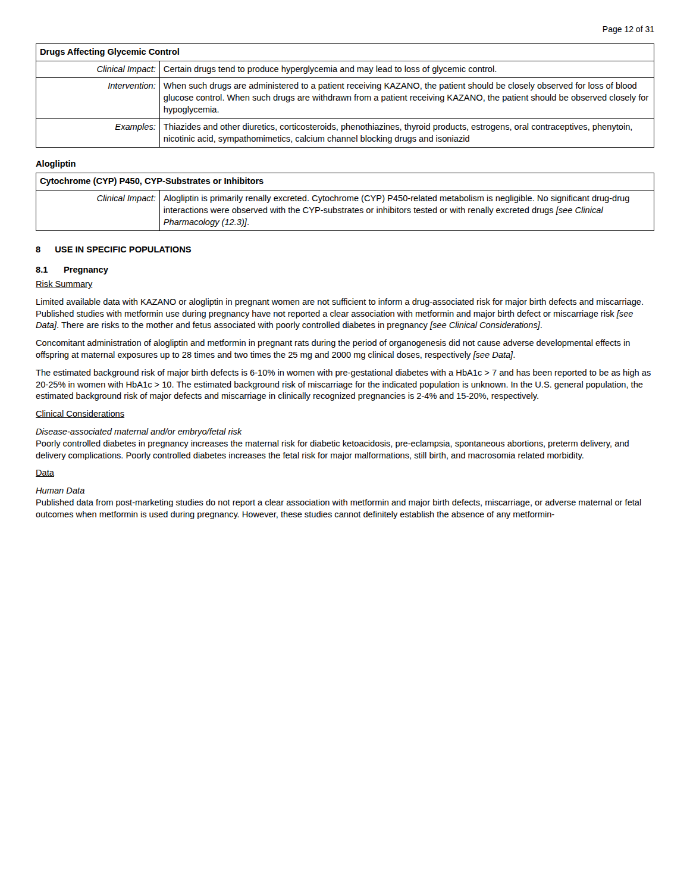Page 12 of 31
| Drugs Affecting Glycemic Control |
| Clinical Impact: | Certain drugs tend to produce hyperglycemia and may lead to loss of glycemic control. |
| Intervention: | When such drugs are administered to a patient receiving KAZANO, the patient should be closely observed for loss of blood glucose control. When such drugs are withdrawn from a patient receiving KAZANO, the patient should be observed closely for hypoglycemia. |
| Examples: | Thiazides and other diuretics, corticosteroids, phenothiazines, thyroid products, estrogens, oral contraceptives, phenytoin, nicotinic acid, sympathomimetics, calcium channel blocking drugs and isoniazid |
Alogliptin
| Cytochrome (CYP) P450, CYP-Substrates or Inhibitors |
| Clinical Impact: | Alogliptin is primarily renally excreted. Cytochrome (CYP) P450-related metabolism is negligible. No significant drug-drug interactions were observed with the CYP-substrates or inhibitors tested or with renally excreted drugs [see Clinical Pharmacology (12.3)] . |
8 USE IN SPECIFIC POPULATIONS
8.1 Pregnancy
Risk Summary
Limited available data with KAZANO or alogliptin in pregnant women are not sufficient to inform a drug-associated risk for major birth defects and miscarriage. Published studies with metformin use during pregnancy have not reported a clear association with metformin and major birth defect or miscarriage risk [see Data]. There are risks to the mother and fetus associated with poorly controlled diabetes in pregnancy [see Clinical Considerations].
Concomitant administration of alogliptin and metformin in pregnant rats during the period of organogenesis did not cause adverse developmental effects in offspring at maternal exposures up to 28 times and two times the 25 mg and 2000 mg clinical doses, respectively [see Data].
The estimated background risk of major birth defects is 6-10% in women with pre-gestational diabetes with a HbA1c > 7 and has been reported to be as high as 20-25% in women with HbA1c > 10. The estimated background risk of miscarriage for the indicated population is unknown. In the U.S. general population, the estimated background risk of major defects and miscarriage in clinically recognized pregnancies is 2-4% and 15-20%, respectively.
Clinical Considerations
Disease-associated maternal and/or embryo/fetal risk
Poorly controlled diabetes in pregnancy increases the maternal risk for diabetic ketoacidosis, pre-eclampsia, spontaneous abortions, preterm delivery, and delivery complications. Poorly controlled diabetes increases the fetal risk for major malformations, still birth, and macrosomia related morbidity.
Data
Human Data
Published data from post-marketing studies do not report a clear association with metformin and major birth defects, miscarriage, or adverse maternal or fetal outcomes when metformin is used during pregnancy. However, these studies cannot definitely establish the absence of any metformin-